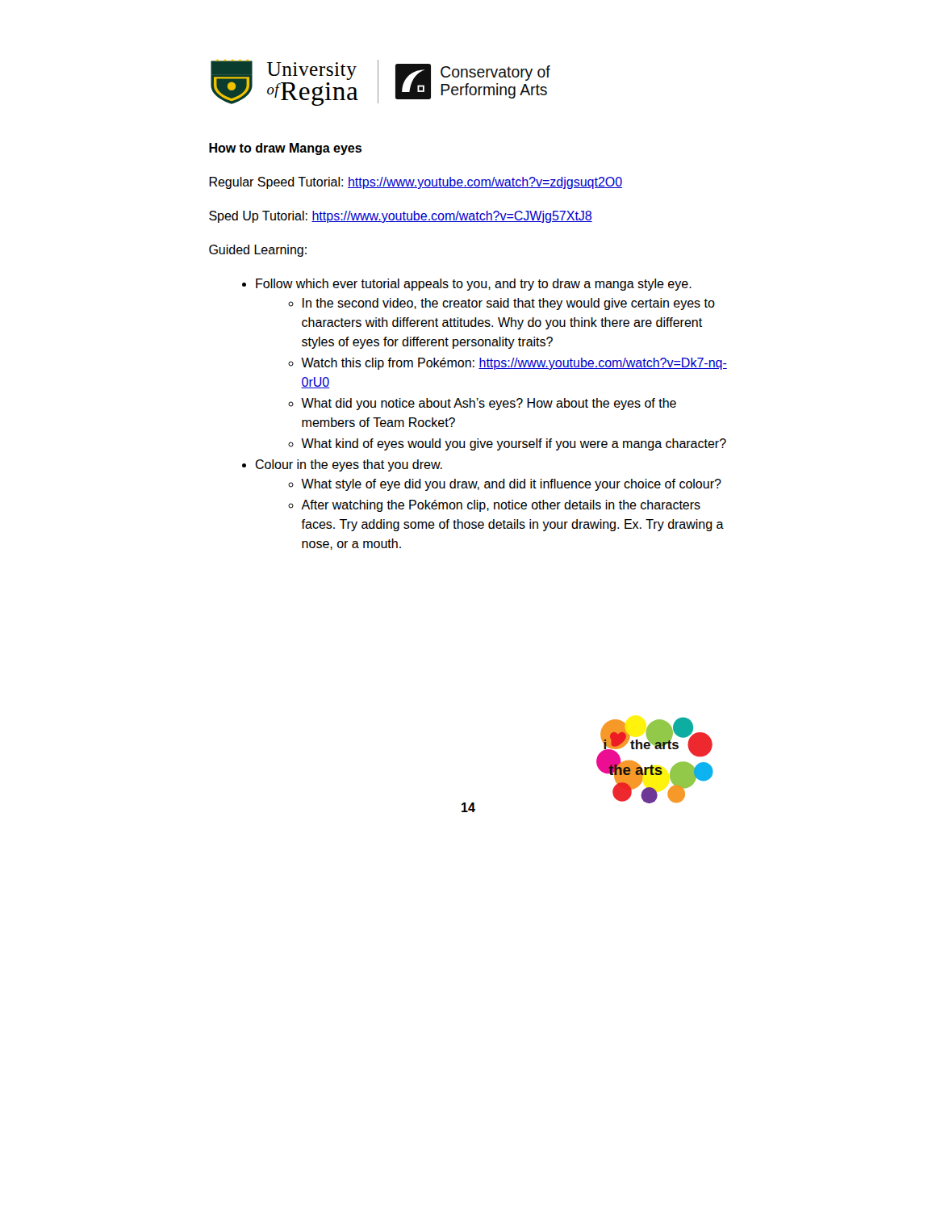University of Regina
Conservatory of
Performing Arts
How to draw Manga eyes
Regular Speed Tutorial: https://www.youtube.com/watch?v=zdjgsuqt2O0
Sped Up Tutorial: https://www.youtube.com/watch?v=CJWjg57XtJ8
Guided Learning:
Follow which ever tutorial appeals to you, and try to draw a manga style eye.
In the second video, the creator said that they would give certain eyes to characters with different attitudes. Why do you think there are different styles of eyes for different personality traits?
Watch this clip from Pokémon: https://www.youtube.com/watch?v=Dk7-nq-0rU0
What did you notice about Ash’s eyes? How about the eyes of the members of Team Rocket?
What kind of eyes would you give yourself if you were a manga character?
Colour in the eyes that you drew.
What style of eye did you draw, and did it influence your choice of colour?
After watching the Pokémon clip, notice other details in the characters faces. Try adding some of those details in your drawing. Ex. Try drawing a nose, or a mouth.
i the arts the arts
14